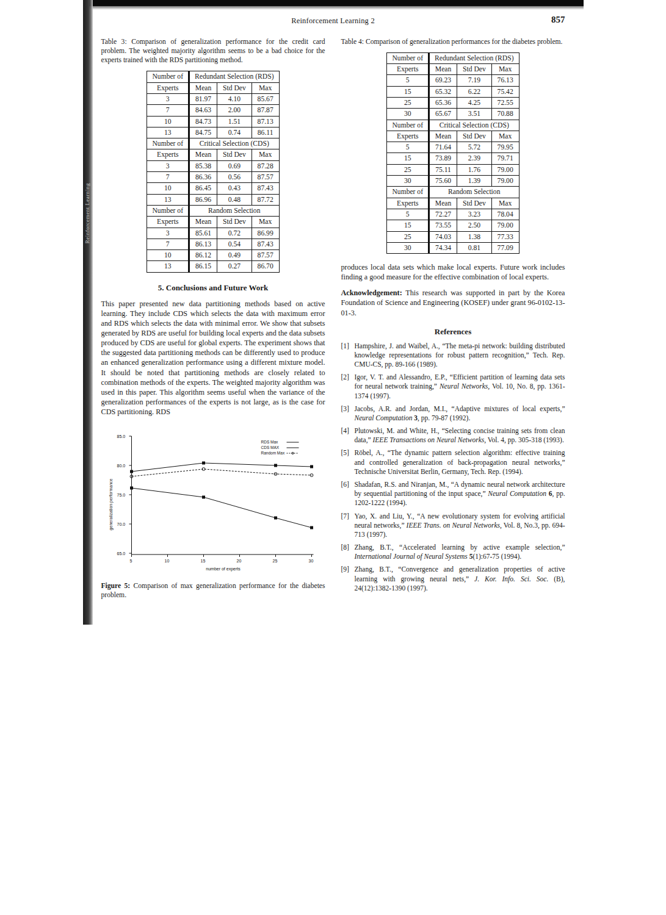Reinforcement Learning
Reinforcement Learning 2
857
Table 3: Comparison of generalization performance for the credit card problem. The weighted majority algorithm seems to be a bad choice for the experts trained with the RDS partitioning method.
| Number of | Redundant Selection (RDS) |
| --- | --- |
| Experts | Mean | Std Dev | Max |
| 3 | 81.97 | 4.10 | 85.67 |
| 7 | 84.63 | 2.00 | 87.87 |
| 10 | 84.73 | 1.51 | 87.13 |
| 13 | 84.75 | 0.74 | 86.11 |
| Number of | Critical Selection (CDS) |
| Experts | Mean | Std Dev | Max |
| 3 | 85.38 | 0.69 | 87.28 |
| 7 | 86.36 | 0.56 | 87.57 |
| 10 | 86.45 | 0.43 | 87.43 |
| 13 | 86.96 | 0.48 | 87.72 |
| Number of | Random Selection |
| Experts | Mean | Std Dev | Max |
| 3 | 85.61 | 0.72 | 86.99 |
| 7 | 86.13 | 0.54 | 87.43 |
| 10 | 86.12 | 0.49 | 87.57 |
| 13 | 86.15 | 0.27 | 86.70 |
5. Conclusions and Future Work
This paper presented new data partitioning methods based on active learning. They include CDS which selects the data with maximum error and RDS which selects the data with minimal error. We show that subsets generated by RDS are useful for building local experts and the data subsets produced by CDS are useful for global experts. The experiment shows that the suggested data partitioning methods can be differently used to produce an enhanced generalization performance using a different mixture model. It should be noted that partitioning methods are closely related to combination methods of the experts. The weighted majority algorithm was used in this paper. This algorithm seems useful when the variance of the generalization performances of the experts is not large, as is the case for CDS partitioning. RDS
85.0 80.0 75.0 70.0 65.0 5 10 15 20 25 30 number of experts generalization performance RDS Max CDS MAX Random Max
Figure 5: Comparison of max generalization performance for the diabetes problem.
Table 4: Comparison of generalization performances for the diabetes problem.
| Number of | Redundant Selection (RDS) |
| --- | --- |
| Experts | Mean | Std Dev | Max |
| 5 | 69.23 | 7.19 | 76.13 |
| 15 | 65.32 | 6.22 | 75.42 |
| 25 | 65.36 | 4.25 | 72.55 |
| 30 | 65.67 | 3.51 | 70.88 |
| Number of | Critical Selection (CDS) |
| Experts | Mean | Std Dev | Max |
| 5 | 71.64 | 5.72 | 79.95 |
| 15 | 73.89 | 2.39 | 79.71 |
| 25 | 75.11 | 1.76 | 79.00 |
| 30 | 75.60 | 1.39 | 79.00 |
| Number of | Random Selection |
| Experts | Mean | Std Dev | Max |
| 5 | 72.27 | 3.23 | 78.04 |
| 15 | 73.55 | 2.50 | 79.00 |
| 25 | 74.03 | 1.38 | 77.33 |
| 30 | 74.34 | 0.81 | 77.09 |
produces local data sets which make local experts. Future work includes finding a good measure for the effective combination of local experts.
Acknowledgement: This research was supported in part by the Korea Foundation of Science and Engineering (KOSEF) under grant 96-0102-13-01-3.
References
[1] Hampshire, J. and Waibel, A., “The meta-pi network: building distributed knowledge representations for robust pattern recognition,” Tech. Rep. CMU-CS, pp. 89-166 (1989).
[2] Igor, V. T. and Alessandro, E.P., “Efficient partition of learning data sets for neural network training,” Neural Networks, Vol. 10, No. 8, pp. 1361-1374 (1997).
[3] Jacobs, A.R. and Jordan, M.I., “Adaptive mixtures of local experts,” Neural Computation 3, pp. 79-87 (1992).
[4] Plutowski, M. and White, H., “Selecting concise training sets from clean data,” IEEE Transactions on Neural Networks, Vol. 4, pp. 305-318 (1993).
[5] Röbel, A., “The dynamic pattern selection algorithm: effective training and controlled generalization of back-propagation neural networks,” Technische Universitat Berlin, Germany, Tech. Rep. (1994).
[6] Shadafan, R.S. and Niranjan, M., “A dynamic neural network architecture by sequential partitioning of the input space,” Neural Computation 6, pp. 1202-1222 (1994).
[7] Yao, X. and Liu, Y., “A new evolutionary system for evolving artificial neural networks,” IEEE Trans. on Neural Networks, Vol. 8, No.3, pp. 694-713 (1997).
[8] Zhang, B.T., “Accelerated learning by active example selection,” International Journal of Neural Systems 5(1):67-75 (1994).
[9] Zhang, B.T., “Convergence and generalization properties of active learning with growing neural nets,” J. Kor. Info. Sci. Soc. (B), 24(12):1382-1390 (1997).